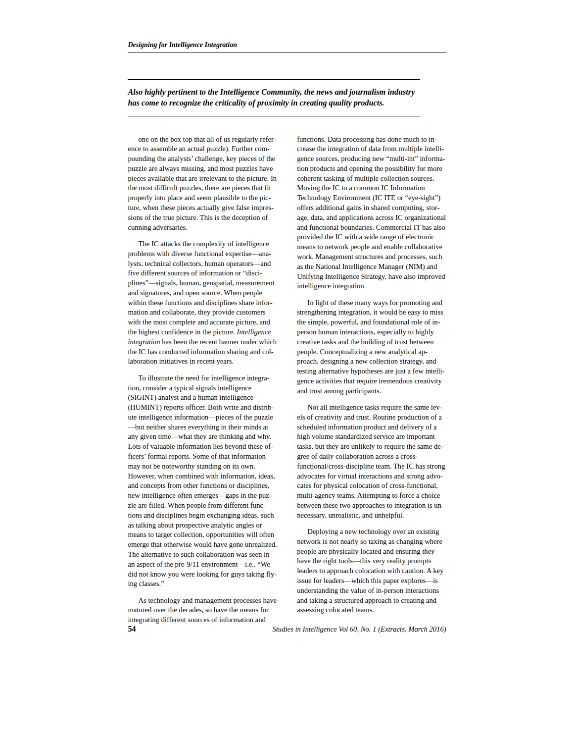Designing for Intelligence Integration
Also highly pertinent to the Intelligence Community, the news and journalism industry has come to recognize the criticality of proximity in creating quality products.
one on the box top that all of us regularly reference to assemble an actual puzzle). Further compounding the analysts’ challenge, key pieces of the puzzle are always missing, and most puzzles have pieces available that are irrelevant to the picture. In the most difficult puzzles, there are pieces that fit properly into place and seem plausible to the picture, when these pieces actually give false impressions of the true picture. This is the deception of cunning adversaries.
The IC attacks the complexity of intelligence problems with diverse functional expertise—analysts, technical collectors, human operators—and five different sources of information or “disciplines”—signals, human, geospatial, measurement and signatures, and open source. When people within these functions and disciplines share information and collaborate, they provide customers with the most complete and accurate picture, and the highest confidence in the picture. Intelligence integration has been the recent banner under which the IC has conducted information sharing and collaboration initiatives in recent years.
To illustrate the need for intelligence integration, consider a typical signals intelligence (SIGINT) analyst and a human intelligence (HUMINT) reports officer. Both write and distribute intelligence information—pieces of the puzzle—but neither shares everything in their minds at any given time—what they are thinking and why. Lots of valuable information lies beyond these officers’ formal reports. Some of that information may not be noteworthy standing on its own. However, when combined with information, ideas, and concepts from other functions or disciplines, new intelligence often emerges—gaps in the puzzle are filled. When people from different functions and disciplines begin exchanging ideas, such as talking about prospective analytic angles or means to target collection, opportunities will often emerge that otherwise would have gone unrealized. The alternative to such collaboration was seen in an aspect of the pre-9/11 environment—i.e., “We did not know you were looking for guys taking flying classes.”
As technology and management processes have matured over the decades, so have the means for integrating different sources of information and functions. Data processing has done much to increase the integration of data from multiple intelligence sources, producing new “multi-int” information products and opening the possibility for more coherent tasking of multiple collection sources. Moving the IC to a common IC Information Technology Environment (IC ITE or “eye-sight”) offers additional gains in shared computing, storage, data, and applications across IC organizational and functional boundaries. Commercial IT has also provided the IC with a wide range of electronic means to network people and enable collaborative work. Management structures and processes, such as the National Intelligence Manager (NIM) and Unifying Intelligence Strategy, have also improved intelligence integration.
In light of these many ways for promoting and strengthening integration, it would be easy to miss the simple, powerful, and foundational role of in-person human interactions, especially to highly creative tasks and the building of trust between people. Conceptualizing a new analytical approach, designing a new collection strategy, and testing alternative hypotheses are just a few intelligence activities that require tremendous creativity and trust among participants.
Not all intelligence tasks require the same levels of creativity and trust. Routine production of a scheduled information product and delivery of a high volume standardized service are important tasks, but they are unlikely to require the same degree of daily collaboration across a cross-functional/cross-discipline team. The IC has strong advocates for virtual interactions and strong advocates for physical colocation of cross-functional, multi-agency teams. Attempting to force a choice between these two approaches to integration is unnecessary, unrealistic, and unhelpful.
Deploying a new technology over an existing network is not nearly so taxing as changing where people are physically located and ensuring they have the right tools—this very reality prompts leaders to approach colocation with caution. A key issue for leaders—which this paper explores—is understanding the value of in-person interactions and taking a structured approach to creating and assessing colocated teams.
54 Studies in Intelligence Vol 60, No. 1 (Extracts, March 2016)